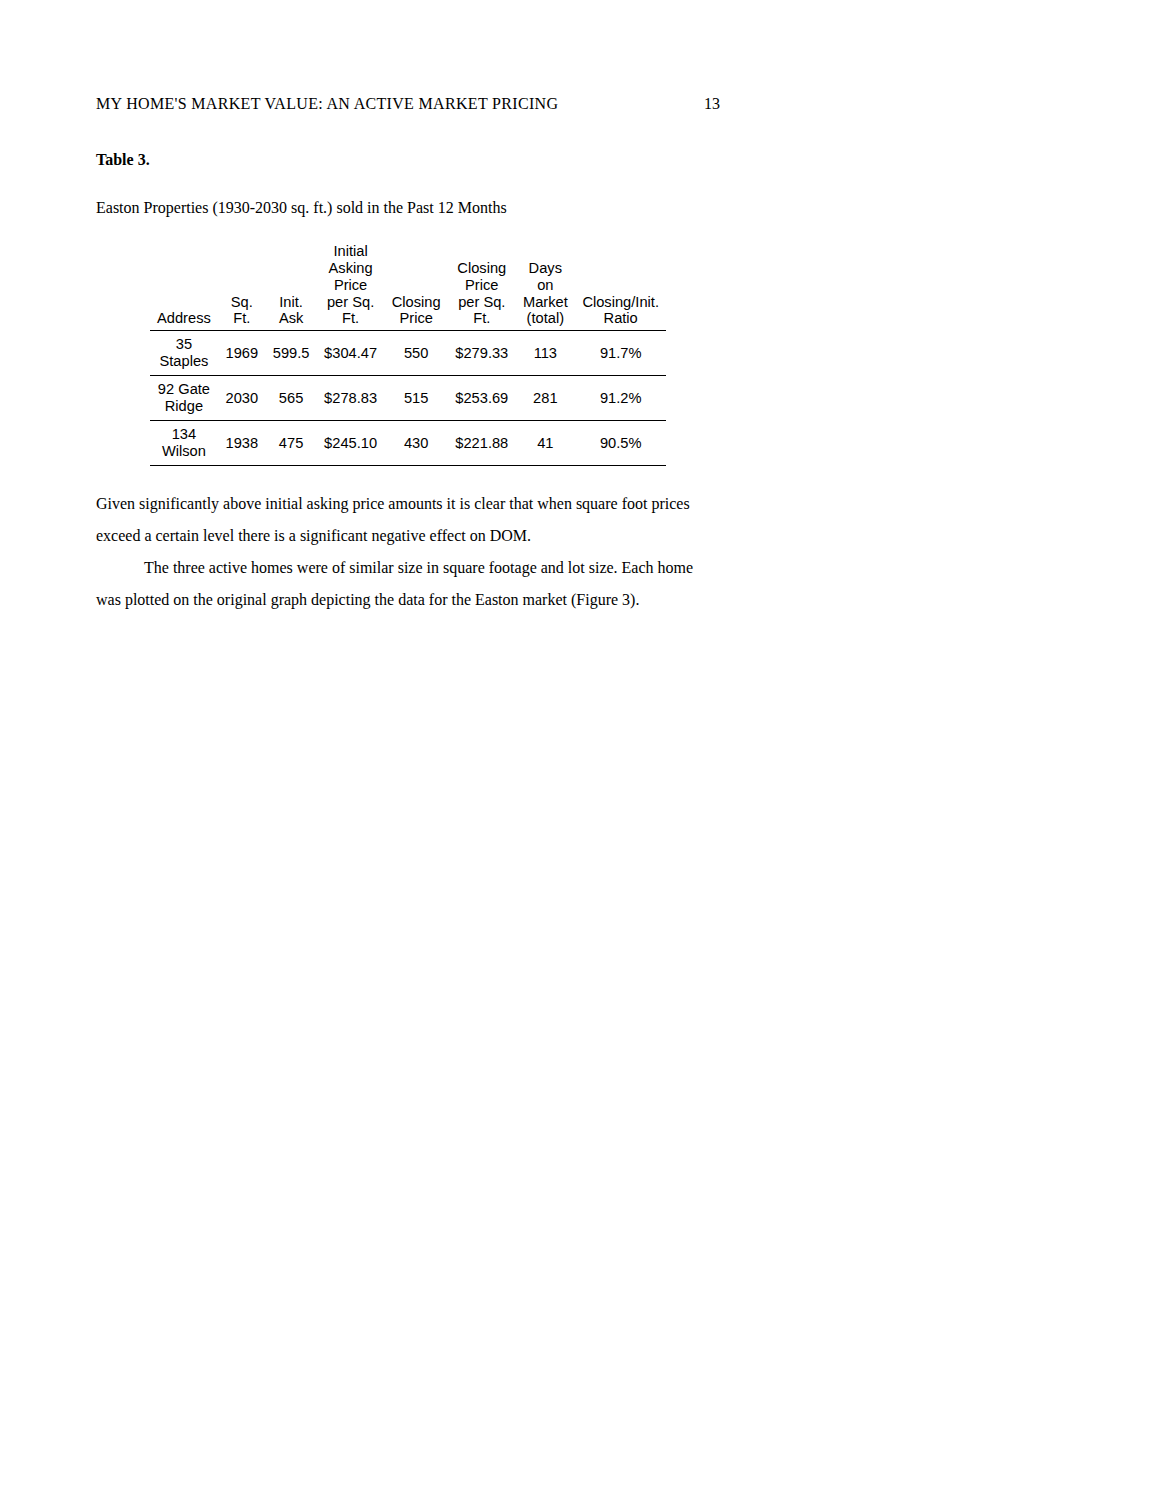My Home's Market Value: An Active Market Pricing 13
Table 3.
Easton Properties (1930-2030 sq. ft.) sold in the Past 12 Months
| Address | Sq. Ft. | Init. Ask | Initial Asking Price per Sq. Ft. | Closing Price | Closing Price per Sq. Ft. | Days on Market (total) | Closing/Init. Ratio |
| --- | --- | --- | --- | --- | --- | --- | --- |
| 35 Staples | 1969 | 599.5 | $304.47 | 550 | $279.33 | 113 | 91.7% |
| 92 Gate Ridge | 2030 | 565 | $278.83 | 515 | $253.69 | 281 | 91.2% |
| 134 Wilson | 1938 | 475 | $245.10 | 430 | $221.88 | 41 | 90.5% |
Given significantly above initial asking price amounts it is clear that when square foot prices exceed a certain level there is a significant negative effect on DOM.
The three active homes were of similar size in square footage and lot size. Each home was plotted on the original graph depicting the data for the Easton market (Figure 3).